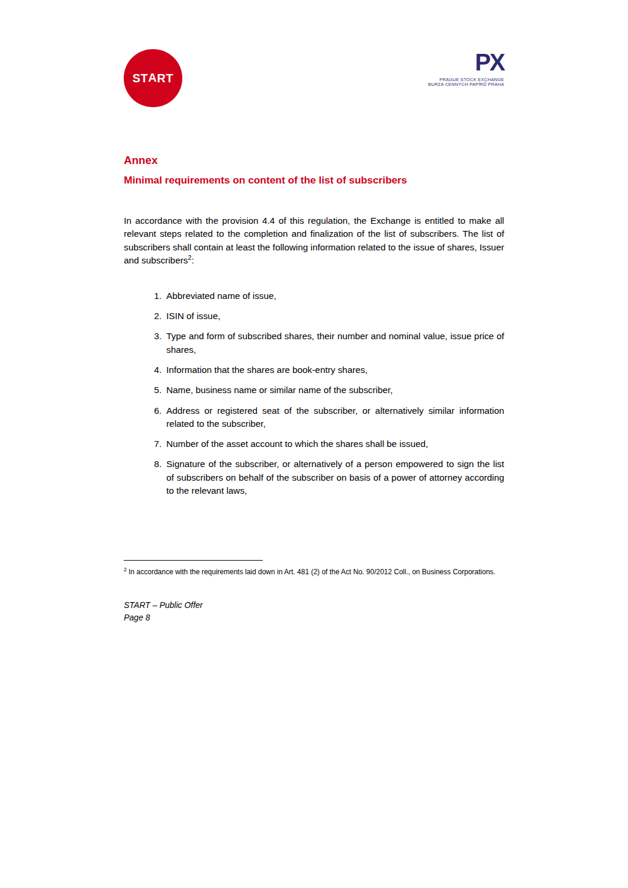START
PX
PRAGUE STOCK EXCHANGE BURZA CENNÝCH PAPÍRŮ PRAHA
Annex
Minimal requirements on content of the list of subscribers
In accordance with the provision 4.4 of this regulation, the Exchange is entitled to make all relevant steps related to the completion and finalization of the list of subscribers. The list of subscribers shall contain at least the following information related to the issue of shares, Issuer and subscribers2:
Abbreviated name of issue,
ISIN of issue,
Type and form of subscribed shares, their number and nominal value, issue price of shares,
Information that the shares are book-entry shares,
Name, business name or similar name of the subscriber,
Address or registered seat of the subscriber, or alternatively similar information related to the subscriber,
Number of the asset account to which the shares shall be issued,
Signature of the subscriber, or alternatively of a person empowered to sign the list of subscribers on behalf of the subscriber on basis of a power of attorney according to the relevant laws,
2 In accordance with the requirements laid down in Art. 481 (2) of the Act No. 90/2012 Coll., on Business Corporations.
START – Public Offer
Page 8